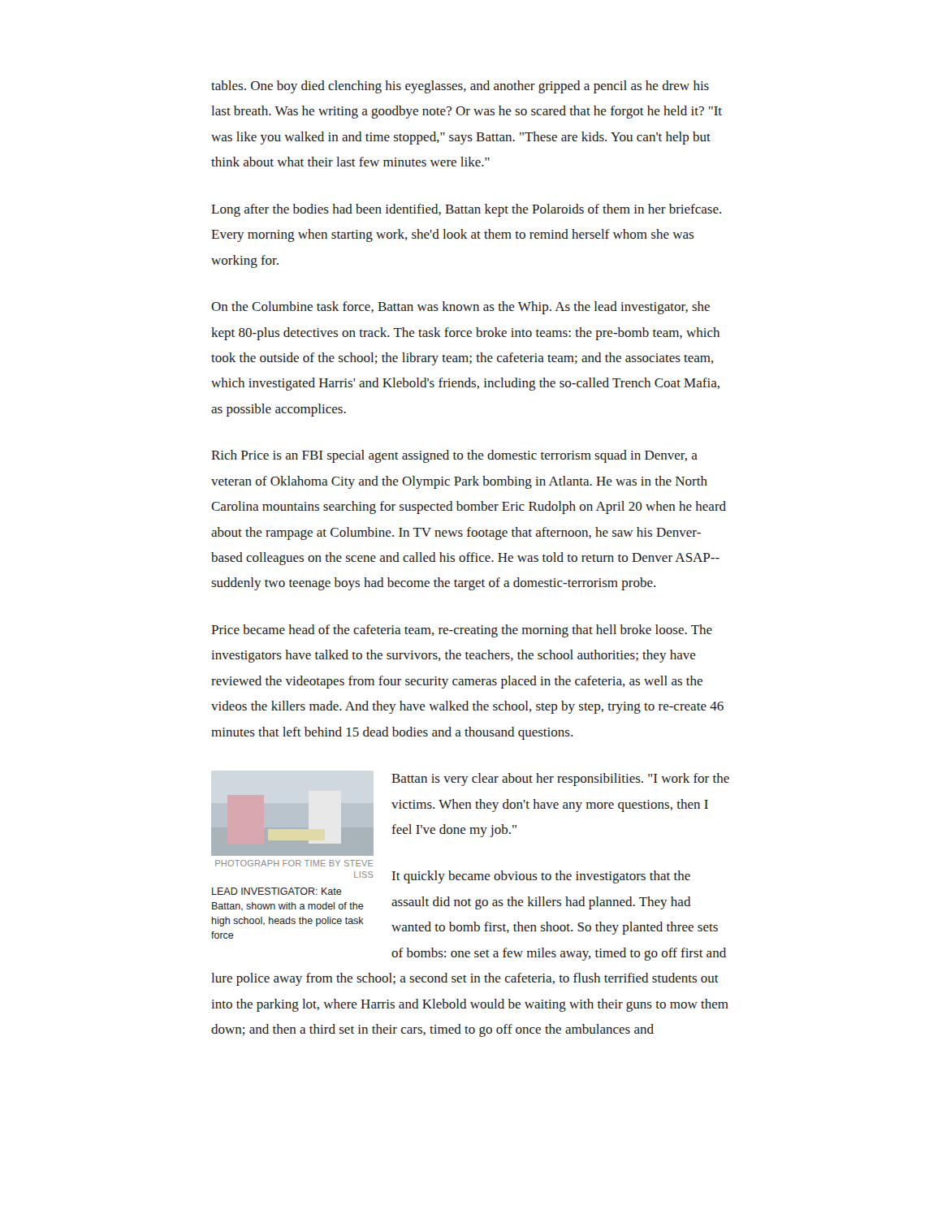tables. One boy died clenching his eyeglasses, and another gripped a pencil as he drew his last breath. Was he writing a goodbye note? Or was he so scared that he forgot he held it? "It was like you walked in and time stopped," says Battan. "These are kids. You can't help but think about what their last few minutes were like."
Long after the bodies had been identified, Battan kept the Polaroids of them in her briefcase. Every morning when starting work, she'd look at them to remind herself whom she was working for.
On the Columbine task force, Battan was known as the Whip. As the lead investigator, she kept 80-plus detectives on track. The task force broke into teams: the pre-bomb team, which took the outside of the school; the library team; the cafeteria team; and the associates team, which investigated Harris' and Klebold's friends, including the so-called Trench Coat Mafia, as possible accomplices.
Rich Price is an FBI special agent assigned to the domestic terrorism squad in Denver, a veteran of Oklahoma City and the Olympic Park bombing in Atlanta. He was in the North Carolina mountains searching for suspected bomber Eric Rudolph on April 20 when he heard about the rampage at Columbine. In TV news footage that afternoon, he saw his Denver-based colleagues on the scene and called his office. He was told to return to Denver ASAP--suddenly two teenage boys had become the target of a domestic-terrorism probe.
Price became head of the cafeteria team, re-creating the morning that hell broke loose. The investigators have talked to the survivors, the teachers, the school authorities; they have reviewed the videotapes from four security cameras placed in the cafeteria, as well as the videos the killers made. And they have walked the school, step by step, trying to re-create 46 minutes that left behind 15 dead bodies and a thousand questions.
Photograph for Time by Steve Liss
LEAD INVESTIGATOR: Kate Battan, shown with a model of the high school, heads the police task force
Battan is very clear about her responsibilities. "I work for the victims. When they don't have any more questions, then I feel I've done my job."
It quickly became obvious to the investigators that the assault did not go as the killers had planned. They had wanted to bomb first, then shoot. So they planted three sets of bombs: one set a few miles away, timed to go off first and lure police away from the school; a second set in the cafeteria, to flush terrified students out into the parking lot, where Harris and Klebold would be waiting with their guns to mow them down; and then a third set in their cars, timed to go off once the ambulances and